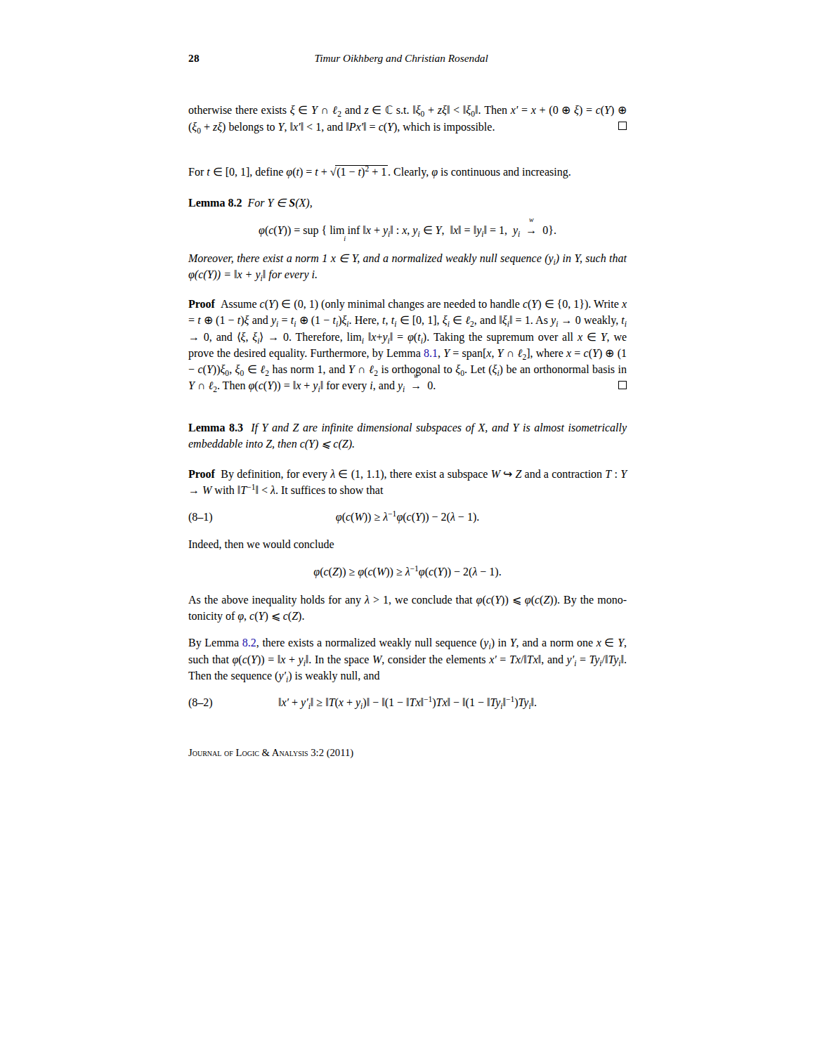28
Timur Oikhberg and Christian Rosendal
otherwise there exists ξ ∈ Y ∩ ℓ2 and z ∈ ℂ s.t. ‖ξ0 + zξ‖ < ‖ξ0‖. Then x′ = x + (0 ⊕ ξ) = c(Y) ⊕ (ξ0 + zξ) belongs to Y, ‖x′‖ < 1, and ‖Px′‖ = c(Y), which is impossible.
For t ∈ [0, 1], define φ(t) = t + √(1 − t)2 + 1. Clearly, φ is continuous and increasing.
Lemma 8.2 For Y ∈ S(X),
φ(c(Y)) = sup { lim infi ‖x + yi‖ : x, yi ∈ Y, ‖x‖ = ‖yi‖ = 1, yi w→ 0}.
Moreover, there exist a norm 1 x ∈ Y, and a normalized weakly null sequence (yi) in Y, such that φ(c(Y)) = ‖x + yi‖ for every i.
Proof Assume c(Y) ∈ (0, 1) (only minimal changes are needed to handle c(Y) ∈ {0, 1}). Write x = t ⊕ (1 − t)ξ and yi = ti ⊕ (1 − ti)ξi. Here, t, ti ∈ [0, 1], ξi ∈ ℓ2, and ‖ξi‖ = 1. As yi → 0 weakly, ti → 0, and ⟨ξ, ξi⟩ → 0. Therefore, limi ‖x+yi‖ = φ(ti). Taking the supremum over all x ∈ Y, we prove the desired equality. Furthermore, by Lemma 8.1, Y = span[x, Y ∩ ℓ2], where x = c(Y) ⊕ (1 − c(Y))ξ0, ξ0 ∈ ℓ2 has norm 1, and Y ∩ ℓ2 is orthogonal to ξ0. Let (ξi) be an orthonormal basis in Y ∩ ℓ2. Then φ(c(Y)) = ‖x + yi‖ for every i, and yi w→ 0.
Lemma 8.3 If Y and Z are infinite dimensional subspaces of X, and Y is almost isometrically embeddable into Z, then c(Y) ⩽ c(Z).
Proof By definition, for every λ ∈ (1, 1.1), there exist a subspace W ↪ Z and a contraction T : Y → W with ‖T−1‖ < λ. It suffices to show that
(8–1)
φ(c(W)) ≥ λ−1φ(c(Y)) − 2(λ − 1).
Indeed, then we would conclude
φ(c(Z)) ≥ φ(c(W)) ≥ λ−1φ(c(Y)) − 2(λ − 1).
As the above inequality holds for any λ > 1, we conclude that φ(c(Y)) ⩽ φ(c(Z)). By the monotonicity of φ, c(Y) ⩽ c(Z).
By Lemma 8.2, there exists a normalized weakly null sequence (yi) in Y, and a norm one x ∈ Y, such that φ(c(Y)) = ‖x + yi‖. In the space W, consider the elements x′ = Tx/‖Tx‖, and y′i = Tyi/‖Tyi‖. Then the sequence (y′i) is weakly null, and
(8–2)
‖x′ + y′i‖ ≥ ‖T(x + yi)‖ − ‖(1 − ‖Tx‖−1)Tx‖ − ‖(1 − ‖Tyi‖−1)Tyi‖.
Journal of Logic & Analysis 3:2 (2011)